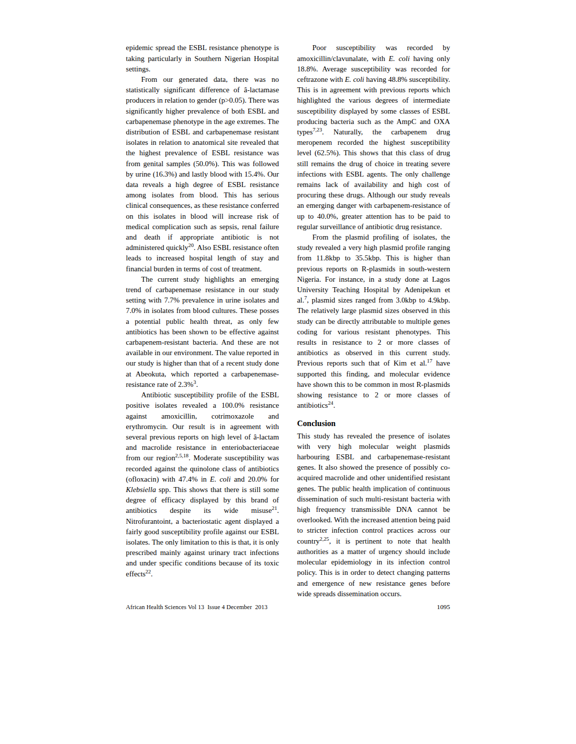epidemic spread the ESBL resistance phenotype is taking particularly in Southern Nigerian Hospital settings.
From our generated data, there was no statistically significant difference of â-lactamase producers in relation to gender (p>0.05). There was significantly higher prevalence of both ESBL and carbapenemase phenotype in the age extremes. The distribution of ESBL and carbapenemase resistant isolates in relation to anatomical site revealed that the highest prevalence of ESBL resistance was from genital samples (50.0%). This was followed by urine (16.3%) and lastly blood with 15.4%. Our data reveals a high degree of ESBL resistance among isolates from blood. This has serious clinical consequences, as these resistance conferred on this isolates in blood will increase risk of medical complication such as sepsis, renal failure and death if appropriate antibiotic is not administered quickly20. Also ESBL resistance often leads to increased hospital length of stay and financial burden in terms of cost of treatment.
The current study highlights an emerging trend of carbapenemase resistance in our study setting with 7.7% prevalence in urine isolates and 7.0% in isolates from blood cultures. These posses a potential public health threat, as only few antibiotics has been shown to be effective against carbapenem-resistant bacteria. And these are not available in our environment. The value reported in our study is higher than that of a recent study done at Abeokuta, which reported a carbapenemase-resistance rate of 2.3%3.
Antibiotic susceptibility profile of the ESBL positive isolates revealed a 100.0% resistance against amoxicillin, cotrimoxazole and erythromycin. Our result is in agreement with several previous reports on high level of â-lactam and macrolide resistance in enteriobacteriaceae from our region2,5,18. Moderate susceptibility was recorded against the quinolone class of antibiotics (ofloxacin) with 47.4% in E. coli and 20.0% for Klebsiella spp. This shows that there is still some degree of efficacy displayed by this brand of antibiotics despite its wide misuse21. Nitrofurantoint, a bacteriostatic agent displayed a fairly good susceptibility profile against our ESBL isolates. The only limitation to this is that, it is only prescribed mainly against urinary tract infections and under specific conditions because of its toxic effects22.
Poor susceptibility was recorded by amoxicillin/clavunalate, with E. coli having only 18.8%. Average susceptibility was recorded for ceftrazone with E. coli having 48.8% susceptibility. This is in agreement with previous reports which highlighted the various degrees of intermediate susceptibility displayed by some classes of ESBL producing bacteria such as the AmpC and OXA types7,23. Naturally, the carbapenem drug meropenem recorded the highest susceptibility level (62.5%). This shows that this class of drug still remains the drug of choice in treating severe infections with ESBL agents. The only challenge remains lack of availability and high cost of procuring these drugs. Although our study reveals an emerging danger with carbapenem-resistance of up to 40.0%, greater attention has to be paid to regular surveillance of antibiotic drug resistance.
From the plasmid profiling of isolates, the study revealed a very high plasmid profile ranging from 11.8kbp to 35.5kbp. This is higher than previous reports on R-plasmids in south-western Nigeria. For instance, in a study done at Lagos University Teaching Hospital by Adenipekun et al.7, plasmid sizes ranged from 3.0kbp to 4.9kbp. The relatively large plasmid sizes observed in this study can be directly attributable to multiple genes coding for various resistant phenotypes. This results in resistance to 2 or more classes of antibiotics as observed in this current study. Previous reports such that of Kim et al.17 have supported this finding, and molecular evidence have shown this to be common in most R-plasmids showing resistance to 2 or more classes of antibiotics24.
Conclusion
This study has revealed the presence of isolates with very high molecular weight plasmids harbouring ESBL and carbapenemase-resistant genes. It also showed the presence of possibly co-acquired macrolide and other unidentified resistant genes. The public health implication of continuous dissemination of such multi-resistant bacteria with high frequency transmissible DNA cannot be overlooked. With the increased attention being paid to stricter infection control practices across our country2,25, it is pertinent to note that health authorities as a matter of urgency should include molecular epidemiology in its infection control policy. This is in order to detect changing patterns and emergence of new resistance genes before wide spreads dissemination occurs.
African Health Sciences Vol 13 Issue 4 December 2013 1095